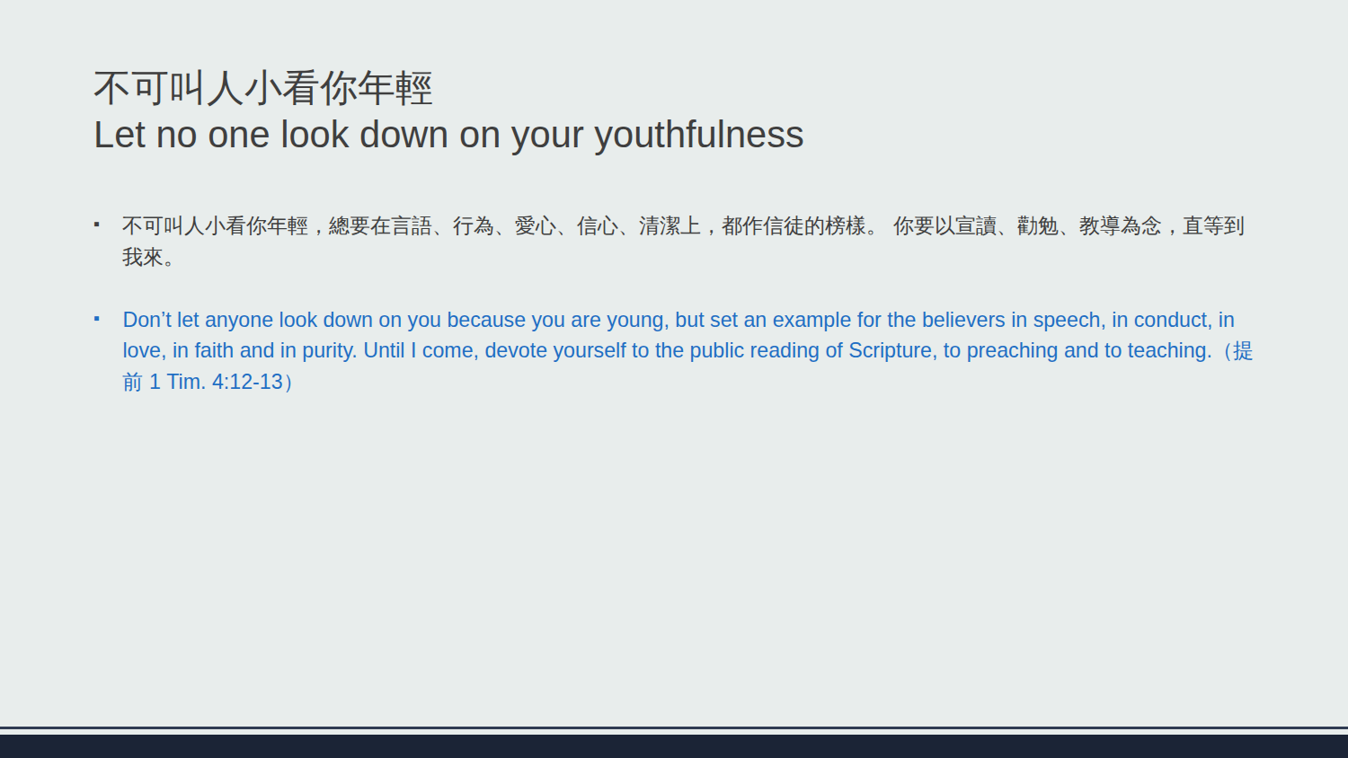不可叫人小看你年輕 Let no one look down on your youthfulness
不可叫人小看你年輕，總要在言語、行為、愛心、信心、清潔上，都作信徒的榜樣。 你要以宣讀、勸勉、教導為念，直等到我來。
Don’t let anyone look down on you because you are young, but set an example for the believers in speech, in conduct, in love, in faith and in purity. Until I come, devote yourself to the public reading of Scripture, to preaching and to teaching.（提前 1 Tim. 4:12-13）